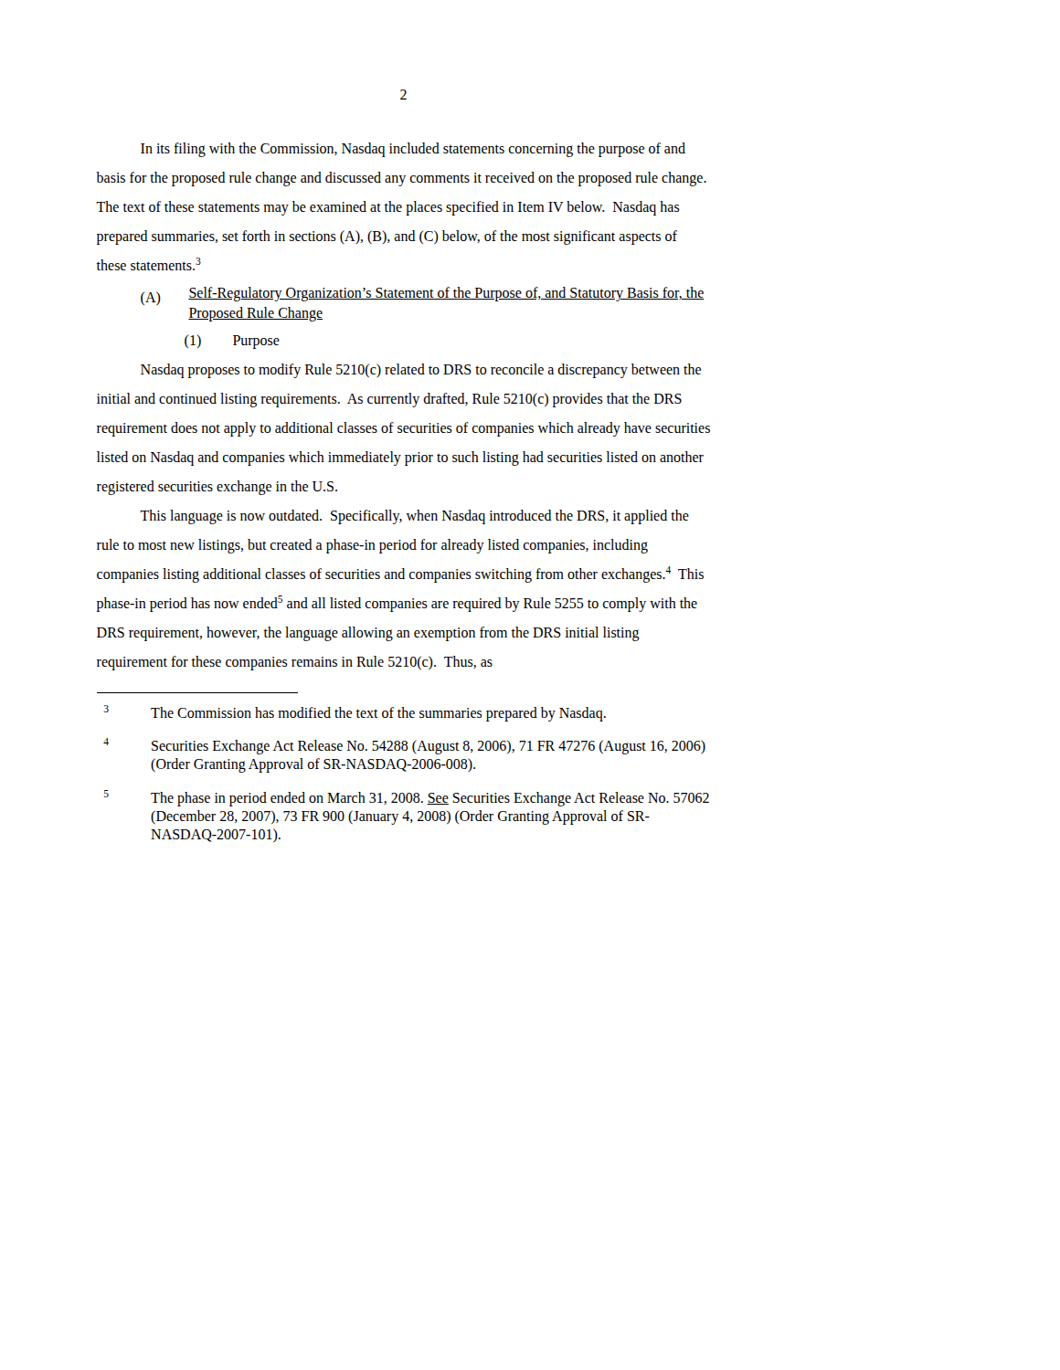2
In its filing with the Commission, Nasdaq included statements concerning the purpose of and basis for the proposed rule change and discussed any comments it received on the proposed rule change. The text of these statements may be examined at the places specified in Item IV below. Nasdaq has prepared summaries, set forth in sections (A), (B), and (C) below, of the most significant aspects of these statements.3
(A)
Self-Regulatory Organization’s Statement of the Purpose of, and Statutory Basis for, the Proposed Rule Change
(1)
Purpose
Nasdaq proposes to modify Rule 5210(c) related to DRS to reconcile a discrepancy between the initial and continued listing requirements. As currently drafted, Rule 5210(c) provides that the DRS requirement does not apply to additional classes of securities of companies which already have securities listed on Nasdaq and companies which immediately prior to such listing had securities listed on another registered securities exchange in the U.S.
This language is now outdated. Specifically, when Nasdaq introduced the DRS, it applied the rule to most new listings, but created a phase-in period for already listed companies, including companies listing additional classes of securities and companies switching from other exchanges.4 This phase-in period has now ended5 and all listed companies are required by Rule 5255 to comply with the DRS requirement, however, the language allowing an exemption from the DRS initial listing requirement for these companies remains in Rule 5210(c). Thus, as
3
The Commission has modified the text of the summaries prepared by Nasdaq.
4
Securities Exchange Act Release No. 54288 (August 8, 2006), 71 FR 47276 (August 16, 2006) (Order Granting Approval of SR-NASDAQ-2006-008).
5
The phase in period ended on March 31, 2008. See Securities Exchange Act Release No. 57062 (December 28, 2007), 73 FR 900 (January 4, 2008) (Order Granting Approval of SR-NASDAQ-2007-101).